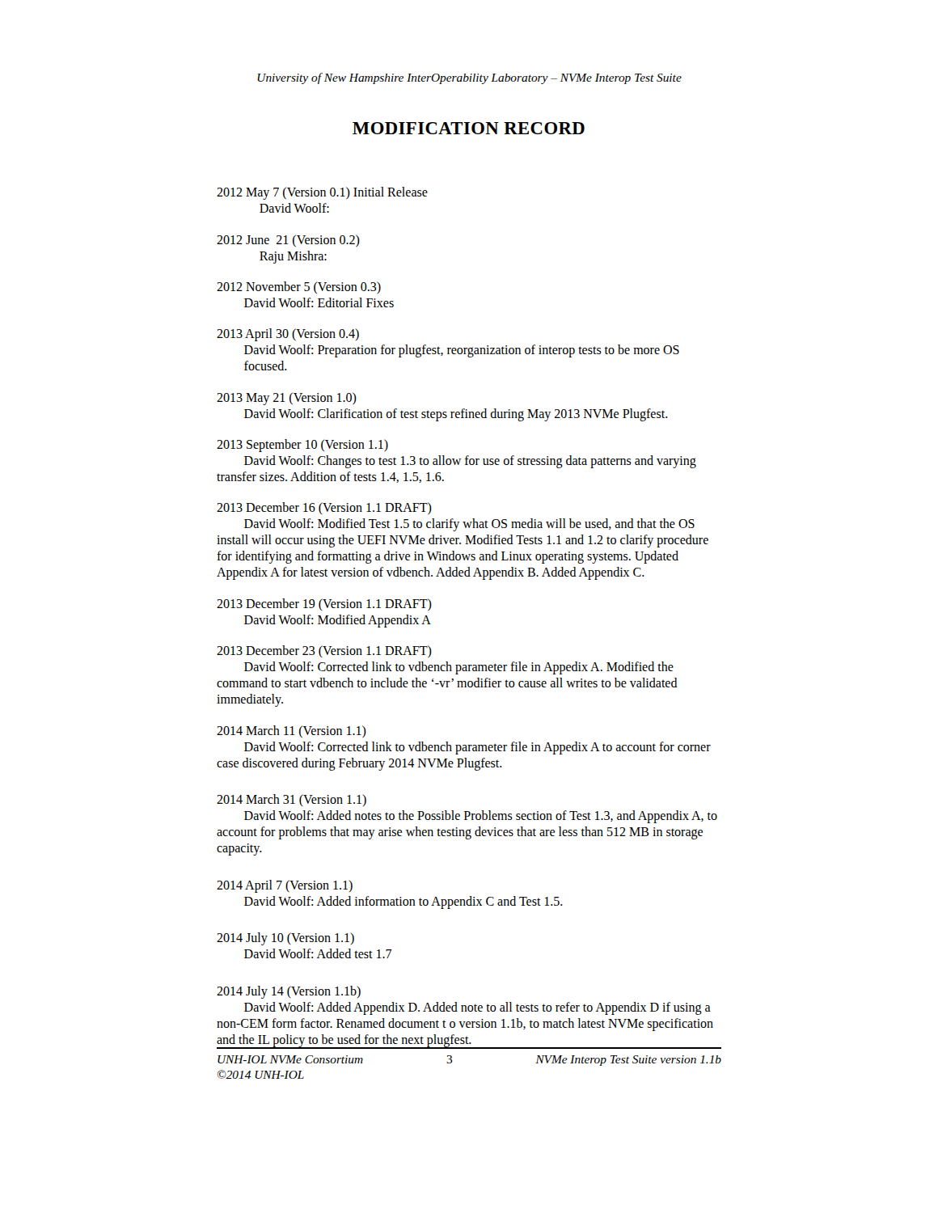University of New Hampshire InterOperability Laboratory – NVMe Interop Test Suite
MODIFICATION RECORD
2012 May 7 (Version 0.1) Initial Release
David Woolf:
2012 June 21 (Version 0.2)
Raju Mishra:
2012 November 5 (Version 0.3)
David Woolf: Editorial Fixes
2013 April 30 (Version 0.4)
David Woolf: Preparation for plugfest, reorganization of interop tests to be more OS focused.
2013 May 21 (Version 1.0)
David Woolf: Clarification of test steps refined during May 2013 NVMe Plugfest.
2013 September 10 (Version 1.1)
David Woolf: Changes to test 1.3 to allow for use of stressing data patterns and varying transfer sizes. Addition of tests 1.4, 1.5, 1.6.
2013 December 16 (Version 1.1 DRAFT)
David Woolf: Modified Test 1.5 to clarify what OS media will be used, and that the OS install will occur using the UEFI NVMe driver. Modified Tests 1.1 and 1.2 to clarify procedure for identifying and formatting a drive in Windows and Linux operating systems. Updated Appendix A for latest version of vdbench. Added Appendix B. Added Appendix C.
2013 December 19 (Version 1.1 DRAFT)
David Woolf: Modified Appendix A
2013 December 23 (Version 1.1 DRAFT)
David Woolf: Corrected link to vdbench parameter file in Appedix A. Modified the command to start vdbench to include the ‘-vr’ modifier to cause all writes to be validated immediately.
2014 March 11 (Version 1.1)
David Woolf: Corrected link to vdbench parameter file in Appedix A to account for corner case discovered during February 2014 NVMe Plugfest.
2014 March 31 (Version 1.1)
David Woolf: Added notes to the Possible Problems section of Test 1.3, and Appendix A, to account for problems that may arise when testing devices that are less than 512 MB in storage capacity.
2014 April 7 (Version 1.1)
David Woolf: Added information to Appendix C and Test 1.5.
2014 July 10 (Version 1.1)
David Woolf: Added test 1.7
2014 July 14 (Version 1.1b)
David Woolf: Added Appendix D. Added note to all tests to refer to Appendix D if using a non-CEM form factor. Renamed document t o version 1.1b, to match latest NVMe specification and the IL policy to be used for the next plugfest.
UNH-IOL NVMe Consortium
©2014 UNH-IOL
3
NVMe Interop Test Suite version 1.1b